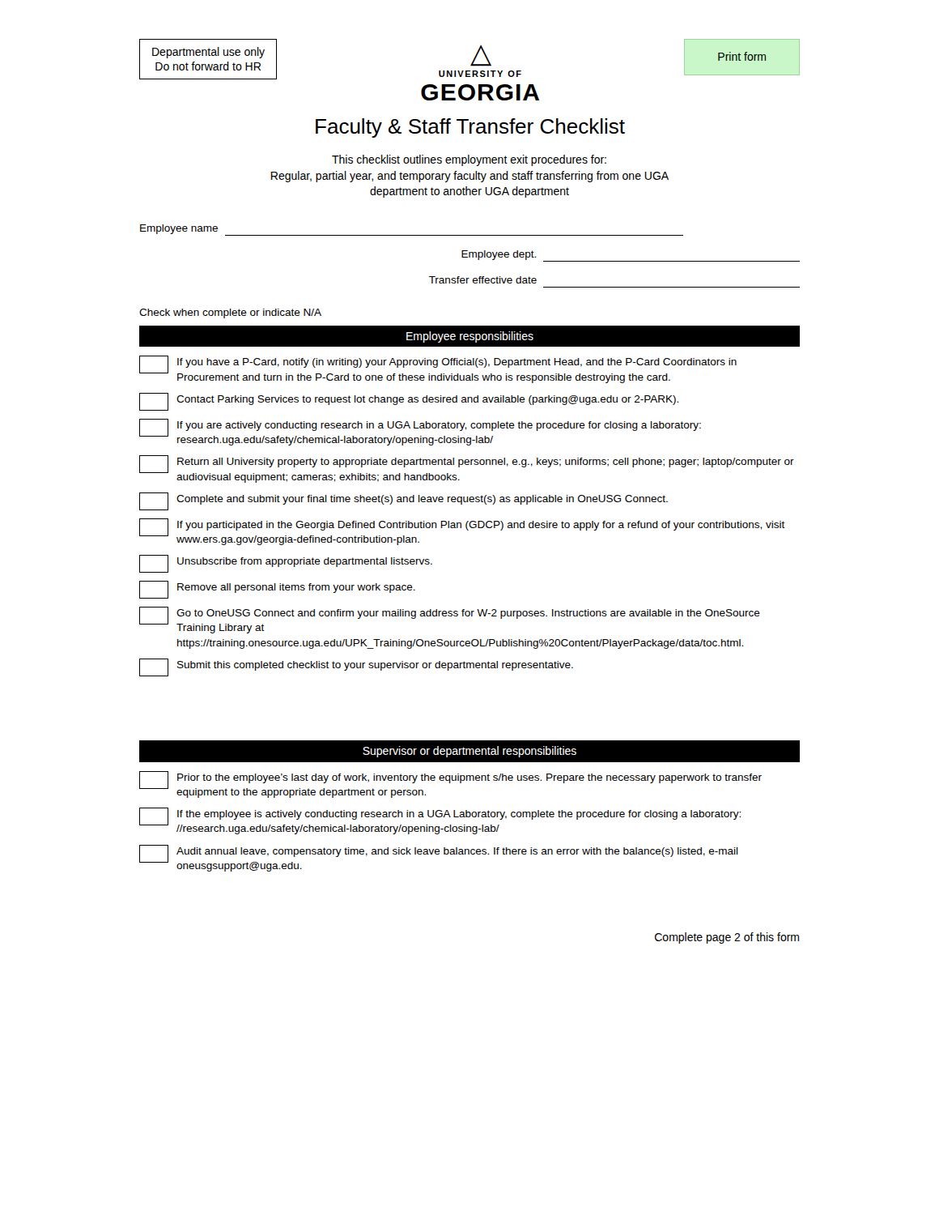Departmental use only
Do not forward to HR
△
UNIVERSITY OF
GEORGIA
Print form
Faculty & Staff Transfer Checklist
This checklist outlines employment exit procedures for:
Regular, partial year, and temporary faculty and staff transferring from one UGA
department to another UGA department
Employee name
Employee dept.
Transfer effective date
Check when complete or indicate N/A
Employee responsibilities
If you have a P-Card, notify (in writing) your Approving Official(s), Department Head, and the P-Card Coordinators in Procurement and turn in the P-Card to one of these individuals who is responsible destroying the card.
Contact Parking Services to request lot change as desired and available (parking@uga.edu or 2-PARK).
If you are actively conducting research in a UGA Laboratory, complete the procedure for closing a laboratory: research.uga.edu/safety/chemical-laboratory/opening-closing-lab/
Return all University property to appropriate departmental personnel, e.g., keys; uniforms; cell phone; pager; laptop/computer or audiovisual equipment; cameras; exhibits; and handbooks.
Complete and submit your final time sheet(s) and leave request(s) as applicable in OneUSG Connect.
If you participated in the Georgia Defined Contribution Plan (GDCP) and desire to apply for a refund of your contributions, visit www.ers.ga.gov/georgia-defined-contribution-plan.
Unsubscribe from appropriate departmental listservs.
Remove all personal items from your work space.
Go to OneUSG Connect and confirm your mailing address for W-2 purposes. Instructions are available in the OneSource Training Library at https://training.onesource.uga.edu/UPK_Training/OneSourceOL/Publishing%20Content/PlayerPackage/data/toc.html.
Submit this completed checklist to your supervisor or departmental representative.
Supervisor or departmental responsibilities
Prior to the employee’s last day of work, inventory the equipment s/he uses. Prepare the necessary paperwork to transfer equipment to the appropriate department or person.
If the employee is actively conducting research in a UGA Laboratory, complete the procedure for closing a laboratory: //research.uga.edu/safety/chemical-laboratory/opening-closing-lab/
Audit annual leave, compensatory time, and sick leave balances. If there is an error with the balance(s) listed, e-mail oneusgsupport@uga.edu.
Complete page 2 of this form